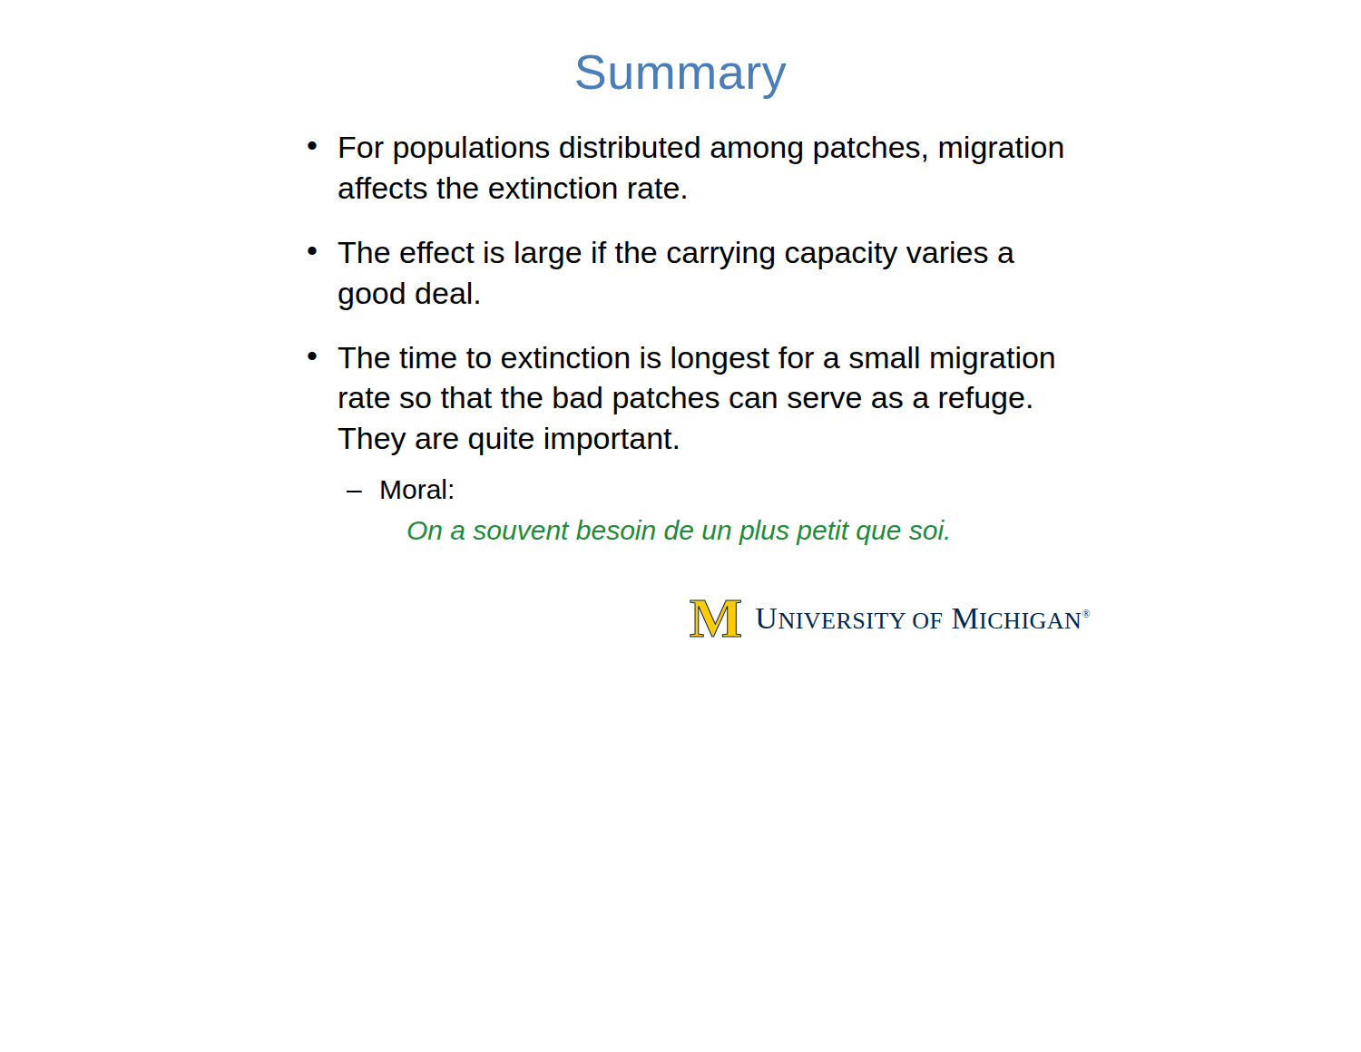Summary
For populations distributed among patches, migration affects the extinction rate.
The effect is large if the carrying capacity varies a good deal.
The time to extinction is longest for a small migration rate so that the bad patches can serve as a refuge. They are quite important.
Moral: On a souvent besoin de un plus petit que soi.
M UNIVERSITY OF MICHIGAN®